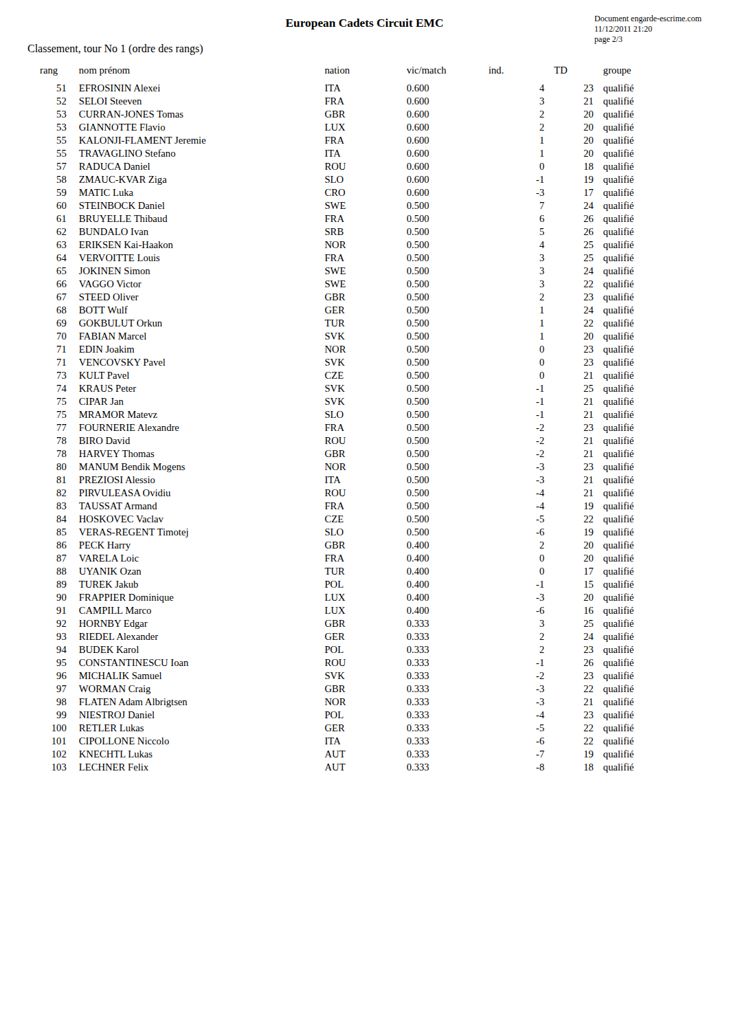Document engarde-escrime.com
11/12/2011 21:20
page 2/3
European Cadets Circuit EMC
Classement, tour No 1 (ordre des rangs)
| rang | nom prénom | nation | vic/match | ind. | TD | groupe |
| --- | --- | --- | --- | --- | --- | --- |
| 51 | EFROSININ Alexei | ITA | 0.600 | 4 | 23 | qualifié |
| 52 | SELOI Steeven | FRA | 0.600 | 3 | 21 | qualifié |
| 53 | CURRAN-JONES Tomas | GBR | 0.600 | 2 | 20 | qualifié |
| 53 | GIANNOTTE Flavio | LUX | 0.600 | 2 | 20 | qualifié |
| 55 | KALONJI-FLAMENT Jeremie | FRA | 0.600 | 1 | 20 | qualifié |
| 55 | TRAVAGLINO Stefano | ITA | 0.600 | 1 | 20 | qualifié |
| 57 | RADUCA Daniel | ROU | 0.600 | 0 | 18 | qualifié |
| 58 | ZMAUC-KVAR Ziga | SLO | 0.600 | -1 | 19 | qualifié |
| 59 | MATIC Luka | CRO | 0.600 | -3 | 17 | qualifié |
| 60 | STEINBOCK Daniel | SWE | 0.500 | 7 | 24 | qualifié |
| 61 | BRUYELLE Thibaud | FRA | 0.500 | 6 | 26 | qualifié |
| 62 | BUNDALO Ivan | SRB | 0.500 | 5 | 26 | qualifié |
| 63 | ERIKSEN Kai-Haakon | NOR | 0.500 | 4 | 25 | qualifié |
| 64 | VERVOITTE Louis | FRA | 0.500 | 3 | 25 | qualifié |
| 65 | JOKINEN Simon | SWE | 0.500 | 3 | 24 | qualifié |
| 66 | VAGGO Victor | SWE | 0.500 | 3 | 22 | qualifié |
| 67 | STEED Oliver | GBR | 0.500 | 2 | 23 | qualifié |
| 68 | BOTT Wulf | GER | 0.500 | 1 | 24 | qualifié |
| 69 | GOKBULUT Orkun | TUR | 0.500 | 1 | 22 | qualifié |
| 70 | FABIAN Marcel | SVK | 0.500 | 1 | 20 | qualifié |
| 71 | EDIN Joakim | NOR | 0.500 | 0 | 23 | qualifié |
| 71 | VENCOVSKY Pavel | SVK | 0.500 | 0 | 23 | qualifié |
| 73 | KULT Pavel | CZE | 0.500 | 0 | 21 | qualifié |
| 74 | KRAUS Peter | SVK | 0.500 | -1 | 25 | qualifié |
| 75 | CIPAR Jan | SVK | 0.500 | -1 | 21 | qualifié |
| 75 | MRAMOR Matevz | SLO | 0.500 | -1 | 21 | qualifié |
| 77 | FOURNERIE Alexandre | FRA | 0.500 | -2 | 23 | qualifié |
| 78 | BIRO David | ROU | 0.500 | -2 | 21 | qualifié |
| 78 | HARVEY Thomas | GBR | 0.500 | -2 | 21 | qualifié |
| 80 | MANUM Bendik Mogens | NOR | 0.500 | -3 | 23 | qualifié |
| 81 | PREZIOSI Alessio | ITA | 0.500 | -3 | 21 | qualifié |
| 82 | PIRVULEASA Ovidiu | ROU | 0.500 | -4 | 21 | qualifié |
| 83 | TAUSSAT Armand | FRA | 0.500 | -4 | 19 | qualifié |
| 84 | HOSKOVEC Vaclav | CZE | 0.500 | -5 | 22 | qualifié |
| 85 | VERAS-REGENT Timotej | SLO | 0.500 | -6 | 19 | qualifié |
| 86 | PECK Harry | GBR | 0.400 | 2 | 20 | qualifié |
| 87 | VARELA Loic | FRA | 0.400 | 0 | 20 | qualifié |
| 88 | UYANIK Ozan | TUR | 0.400 | 0 | 17 | qualifié |
| 89 | TUREK Jakub | POL | 0.400 | -1 | 15 | qualifié |
| 90 | FRAPPIER Dominique | LUX | 0.400 | -3 | 20 | qualifié |
| 91 | CAMPILL Marco | LUX | 0.400 | -6 | 16 | qualifié |
| 92 | HORNBY Edgar | GBR | 0.333 | 3 | 25 | qualifié |
| 93 | RIEDEL Alexander | GER | 0.333 | 2 | 24 | qualifié |
| 94 | BUDEK Karol | POL | 0.333 | 2 | 23 | qualifié |
| 95 | CONSTANTINESCU Ioan | ROU | 0.333 | -1 | 26 | qualifié |
| 96 | MICHALIK Samuel | SVK | 0.333 | -2 | 23 | qualifié |
| 97 | WORMAN Craig | GBR | 0.333 | -3 | 22 | qualifié |
| 98 | FLATEN Adam Albrigtsen | NOR | 0.333 | -3 | 21 | qualifié |
| 99 | NIESTROJ Daniel | POL | 0.333 | -4 | 23 | qualifié |
| 100 | RETLER Lukas | GER | 0.333 | -5 | 22 | qualifié |
| 101 | CIPOLLONE Niccolo | ITA | 0.333 | -6 | 22 | qualifié |
| 102 | KNECHTL Lukas | AUT | 0.333 | -7 | 19 | qualifié |
| 103 | LECHNER Felix | AUT | 0.333 | -8 | 18 | qualifié |